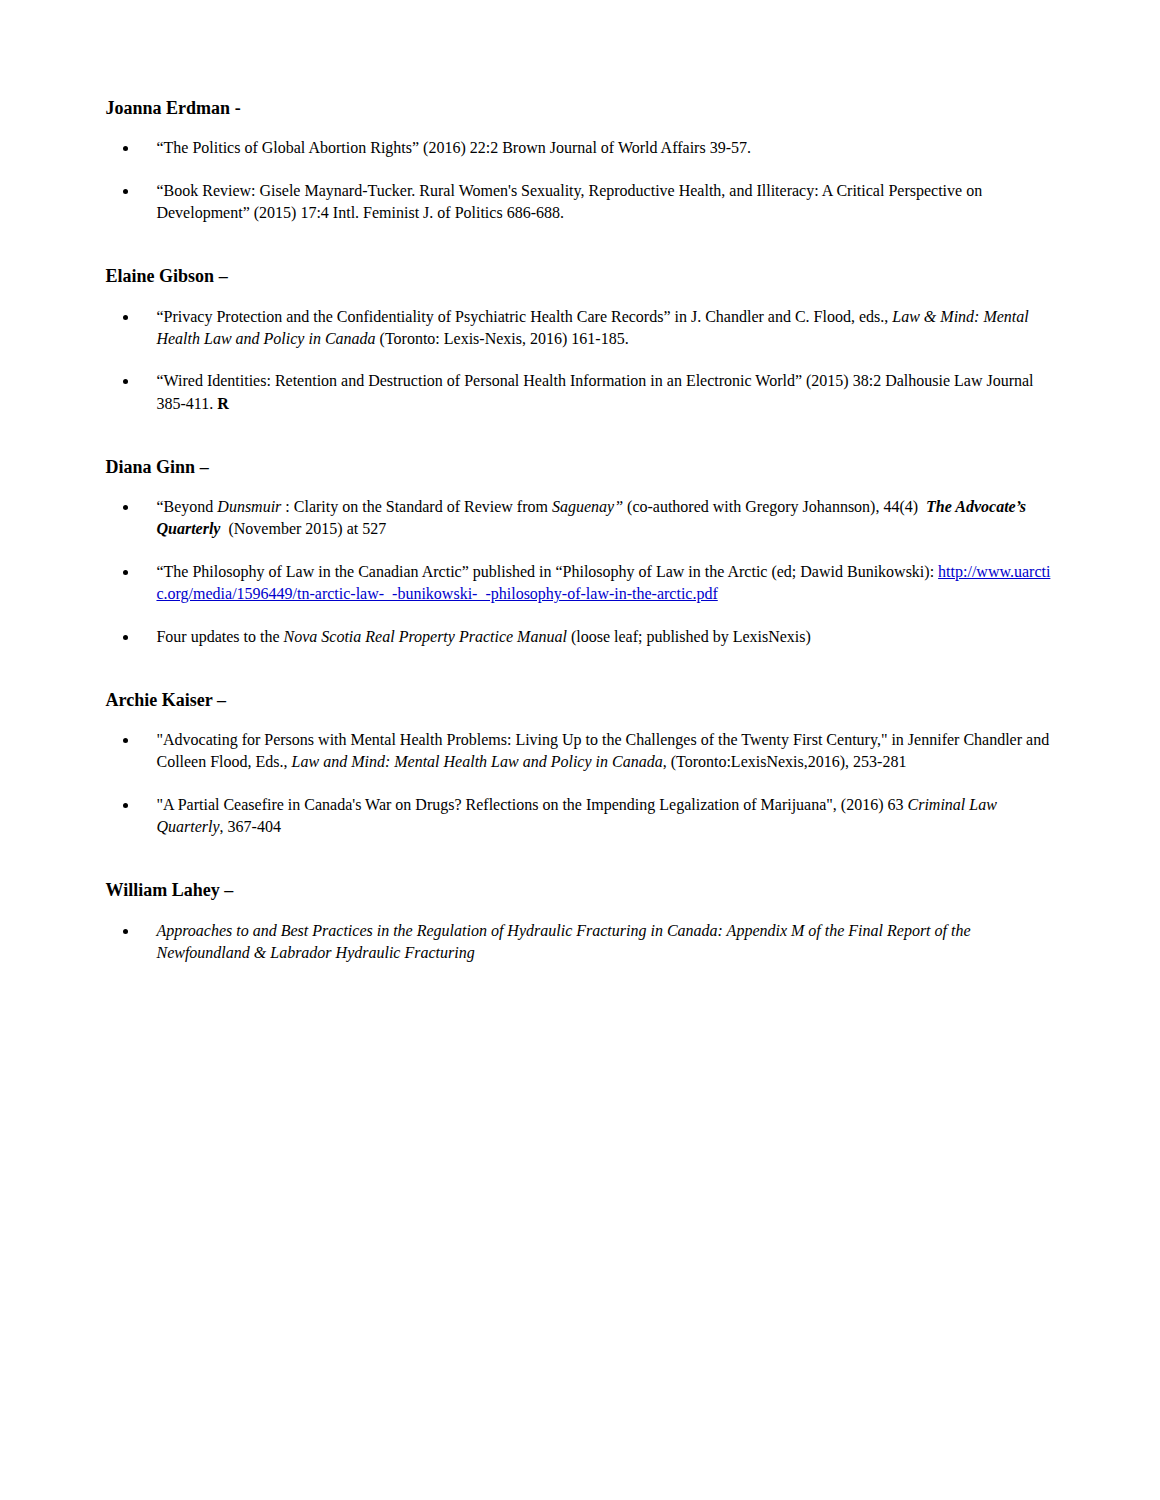Joanna Erdman -
“The Politics of Global Abortion Rights” (2016) 22:2 Brown Journal of World Affairs 39-57.
“Book Review: Gisele Maynard-Tucker. Rural Women's Sexuality, Reproductive Health, and Illiteracy: A Critical Perspective on Development” (2015) 17:4 Intl. Feminist J. of Politics 686-688.
Elaine Gibson –
“Privacy Protection and the Confidentiality of Psychiatric Health Care Records” in J. Chandler and C. Flood, eds., Law & Mind: Mental Health Law and Policy in Canada (Toronto: Lexis-Nexis, 2016) 161-185.
“Wired Identities: Retention and Destruction of Personal Health Information in an Electronic World” (2015) 38:2 Dalhousie Law Journal 385-411. R
Diana Ginn –
“Beyond Dunsmuir : Clarity on the Standard of Review from Saguenay” (co-authored with Gregory Johannson), 44(4) The Advocate’s Quarterly (November 2015) at 527
“The Philosophy of Law in the Canadian Arctic” published in “Philosophy of Law in the Arctic (ed; Dawid Bunikowski): http://www.uarctic.org/media/1596449/tn-arctic-law-_-bunikowski- -philosophy-of-law-in-the-arctic.pdf
Four updates to the Nova Scotia Real Property Practice Manual (loose leaf; published by LexisNexis)
Archie Kaiser –
"Advocating for Persons with Mental Health Problems: Living Up to the Challenges of the Twenty First Century," in Jennifer Chandler and Colleen Flood, Eds., Law and Mind: Mental Health Law and Policy in Canada, (Toronto:LexisNexis,2016), 253-281
"A Partial Ceasefire in Canada's War on Drugs? Reflections on the Impending Legalization of Marijuana", (2016) 63 Criminal Law Quarterly, 367-404
William Lahey –
Approaches to and Best Practices in the Regulation of Hydraulic Fracturing in Canada: Appendix M of the Final Report of the Newfoundland & Labrador Hydraulic Fracturing